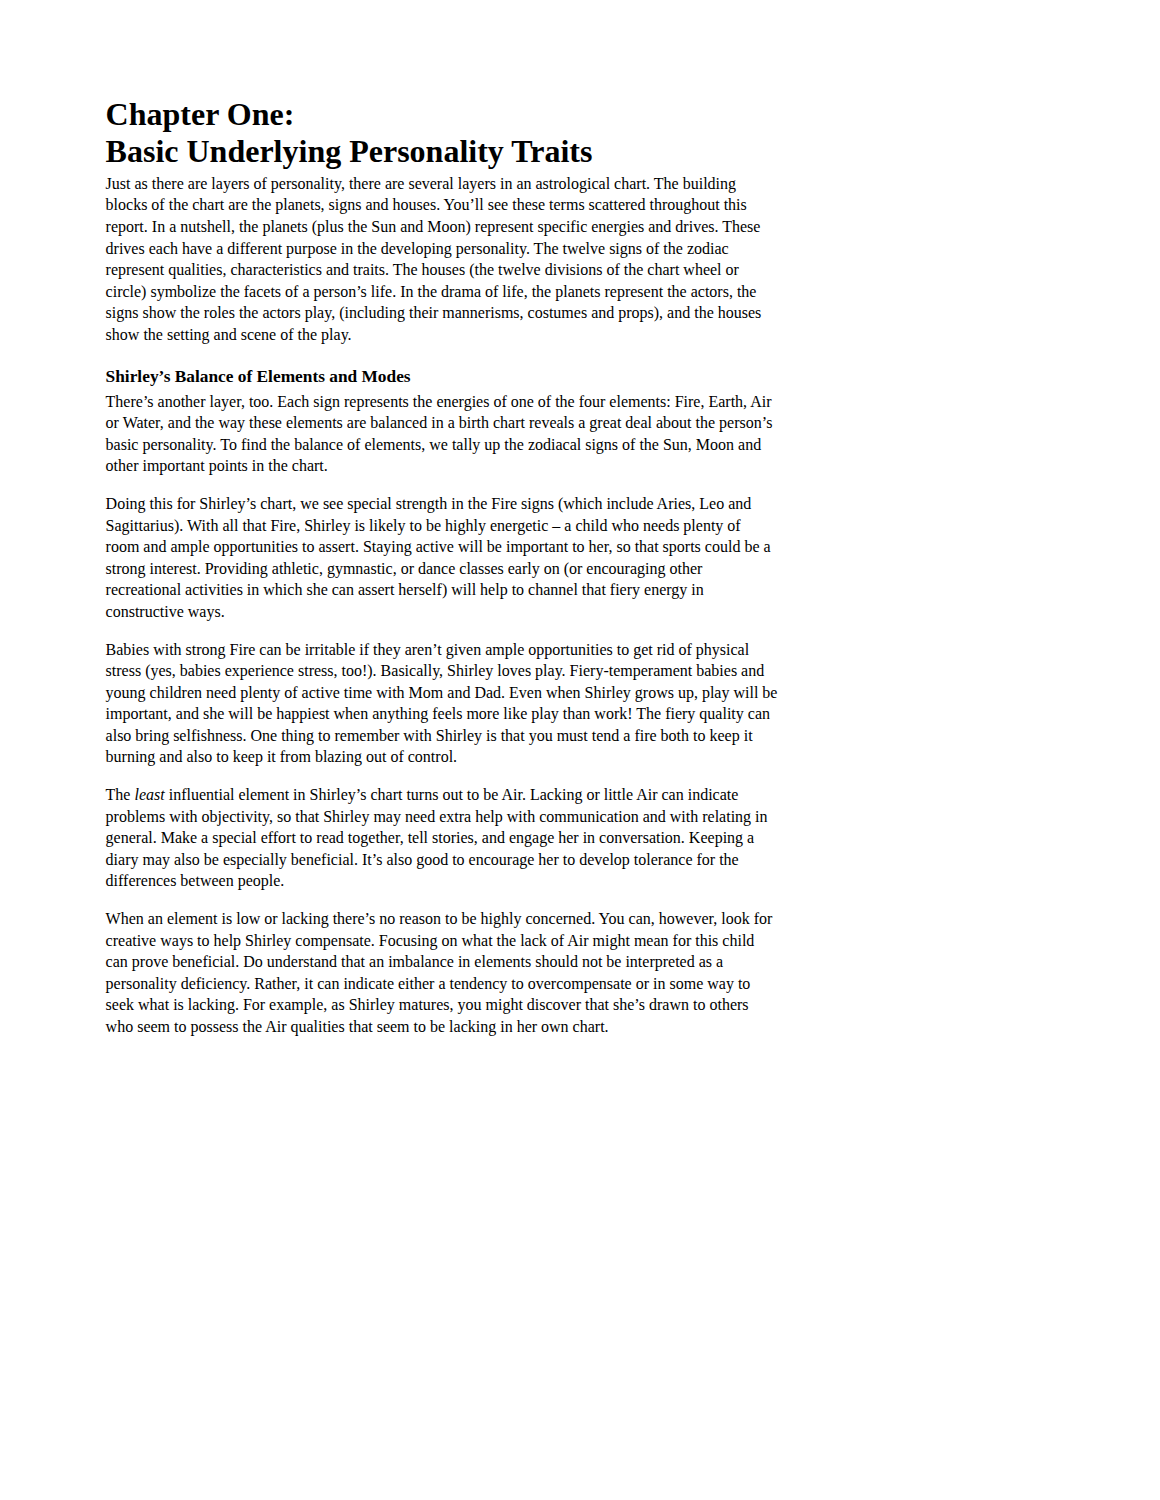Chapter One:Basic Underlying Personality Traits
Just as there are layers of personality, there are several layers in an astrological chart. The building blocks of the chart are the planets, signs and houses. You’ll see these terms scattered throughout this report. In a nutshell, the planets (plus the Sun and Moon) represent specific energies and drives. These drives each have a different purpose in the developing personality. The twelve signs of the zodiac represent qualities, characteristics and traits. The houses (the twelve divisions of the chart wheel or circle) symbolize the facets of a person’s life. In the drama of life, the planets represent the actors, the signs show the roles the actors play, (including their mannerisms, costumes and props), and the houses show the setting and scene of the play.
Shirley’s Balance of Elements and Modes
There’s another layer, too. Each sign represents the energies of one of the four elements: Fire, Earth, Air or Water, and the way these elements are balanced in a birth chart reveals a great deal about the person’s basic personality. To find the balance of elements, we tally up the zodiacal signs of the Sun, Moon and other important points in the chart.
Doing this for Shirley’s chart, we see special strength in the Fire signs (which include Aries, Leo and Sagittarius). With all that Fire, Shirley is likely to be highly energetic – a child who needs plenty of room and ample opportunities to assert. Staying active will be important to her, so that sports could be a strong interest. Providing athletic, gymnastic, or dance classes early on (or encouraging other recreational activities in which she can assert herself) will help to channel that fiery energy in constructive ways.
Babies with strong Fire can be irritable if they aren’t given ample opportunities to get rid of physical stress (yes, babies experience stress, too!). Basically, Shirley loves play. Fiery-temperament babies and young children need plenty of active time with Mom and Dad. Even when Shirley grows up, play will be important, and she will be happiest when anything feels more like play than work! The fiery quality can also bring selfishness. One thing to remember with Shirley is that you must tend a fire both to keep it burning and also to keep it from blazing out of control.
The least influential element in Shirley’s chart turns out to be Air. Lacking or little Air can indicate problems with objectivity, so that Shirley may need extra help with communication and with relating in general. Make a special effort to read together, tell stories, and engage her in conversation. Keeping a diary may also be especially beneficial. It’s also good to encourage her to develop tolerance for the differences between people.
When an element is low or lacking there’s no reason to be highly concerned. You can, however, look for creative ways to help Shirley compensate. Focusing on what the lack of Air might mean for this child can prove beneficial. Do understand that an imbalance in elements should not be interpreted as a personality deficiency. Rather, it can indicate either a tendency to overcompensate or in some way to seek what is lacking. For example, as Shirley matures, you might discover that she’s drawn to others who seem to possess the Air qualities that seem to be lacking in her own chart.